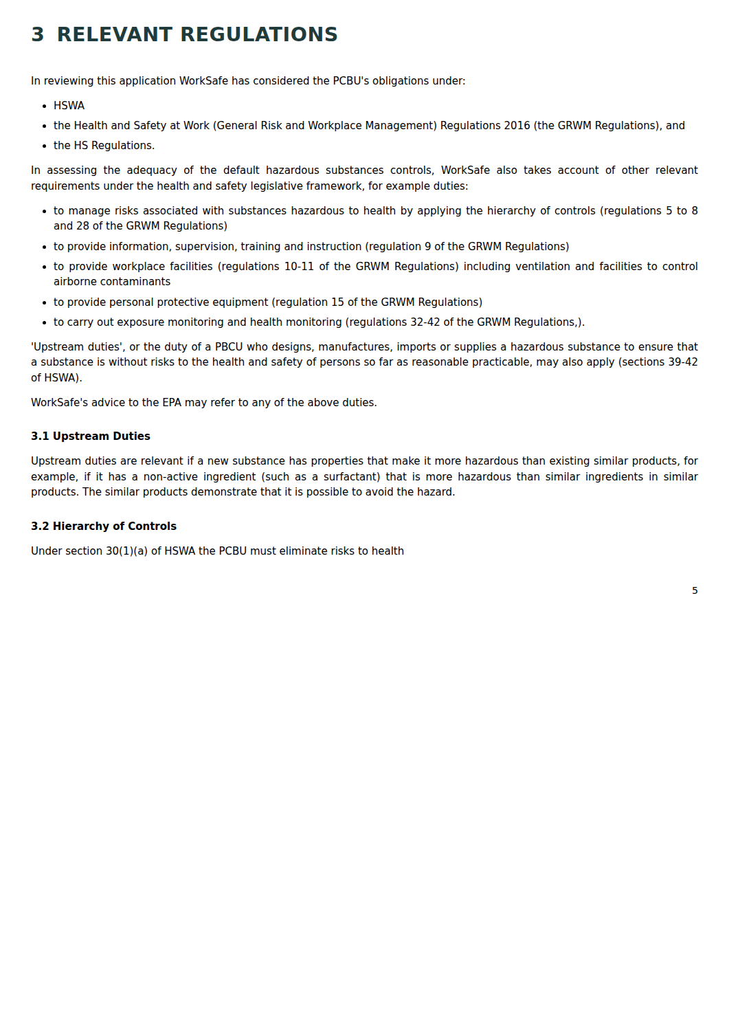3 RELEVANT REGULATIONS
In reviewing this application WorkSafe has considered the PCBU's obligations under:
HSWA
the Health and Safety at Work (General Risk and Workplace Management) Regulations 2016 (the GRWM Regulations), and
the HS Regulations.
In assessing the adequacy of the default hazardous substances controls, WorkSafe also takes account of other relevant requirements under the health and safety legislative framework, for example duties:
to manage risks associated with substances hazardous to health by applying the hierarchy of controls (regulations 5 to 8 and 28 of the GRWM Regulations)
to provide information, supervision, training and instruction (regulation 9 of the GRWM Regulations)
to provide workplace facilities (regulations 10-11 of the GRWM Regulations) including ventilation and facilities to control airborne contaminants
to provide personal protective equipment (regulation 15 of the GRWM Regulations)
to carry out exposure monitoring and health monitoring (regulations 32-42 of the GRWM Regulations,).
'Upstream duties', or the duty of a PBCU who designs, manufactures, imports or supplies a hazardous substance to ensure that a substance is without risks to the health and safety of persons so far as reasonable practicable, may also apply (sections 39-42 of HSWA).
WorkSafe's advice to the EPA may refer to any of the above duties.
3.1 Upstream Duties
Upstream duties are relevant if a new substance has properties that make it more hazardous than existing similar products, for example, if it has a non-active ingredient (such as a surfactant) that is more hazardous than similar ingredients in similar products. The similar products demonstrate that it is possible to avoid the hazard.
3.2 Hierarchy of Controls
Under section 30(1)(a) of HSWA the PCBU must eliminate risks to health
5